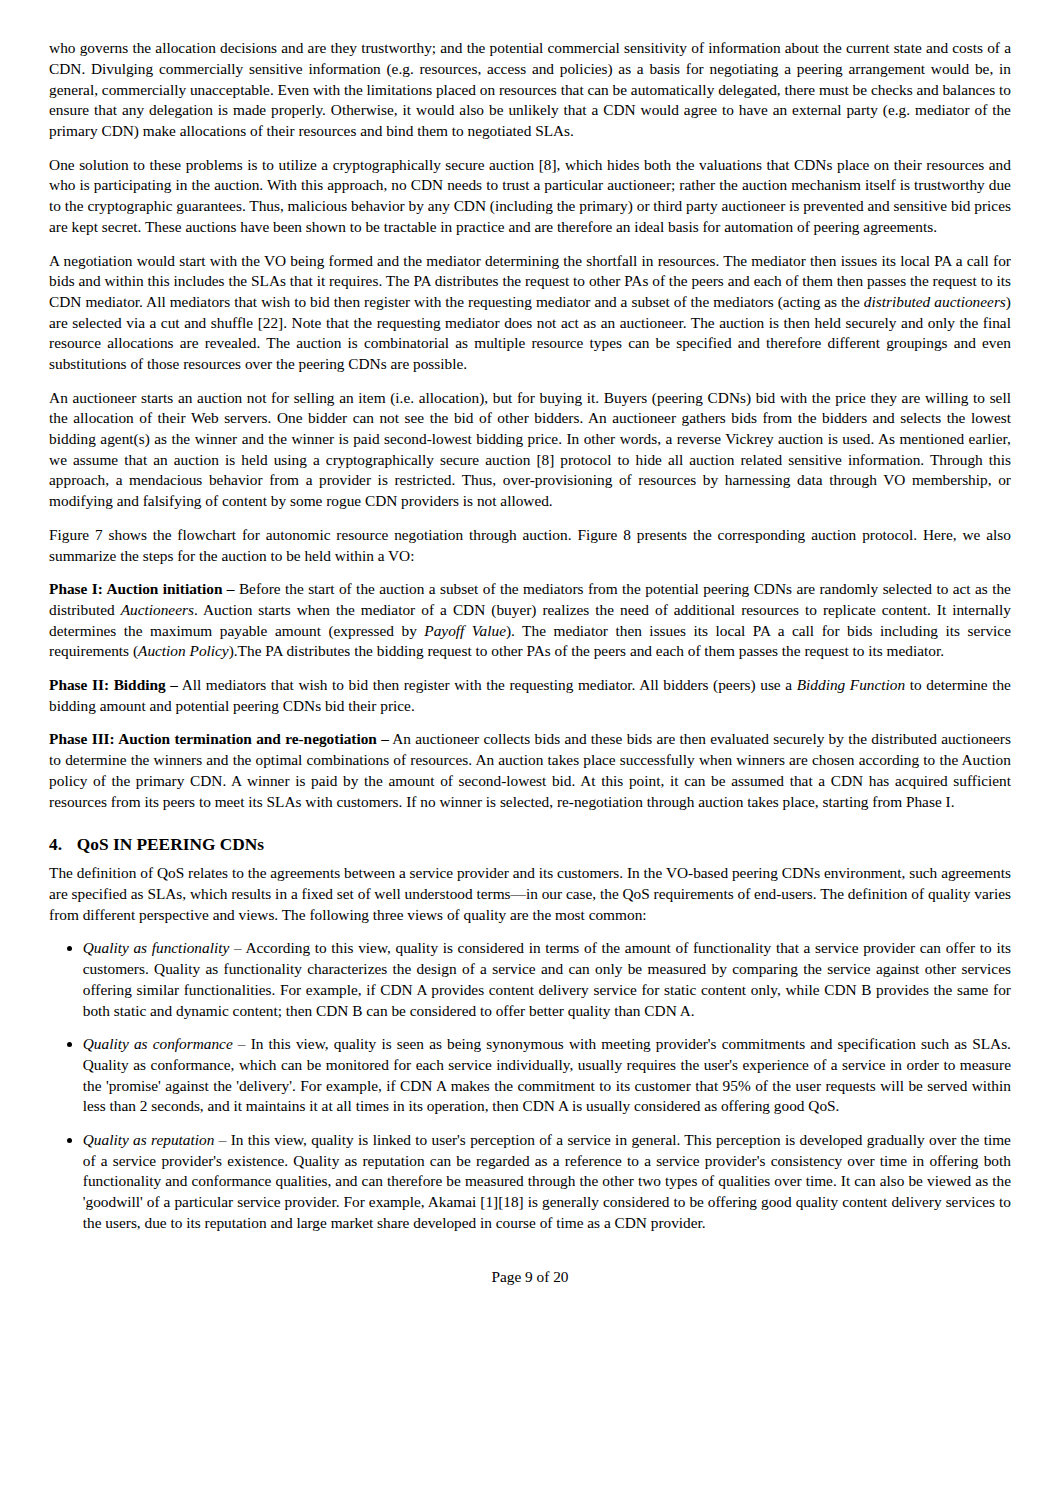who governs the allocation decisions and are they trustworthy; and the potential commercial sensitivity of information about the current state and costs of a CDN. Divulging commercially sensitive information (e.g. resources, access and policies) as a basis for negotiating a peering arrangement would be, in general, commercially unacceptable. Even with the limitations placed on resources that can be automatically delegated, there must be checks and balances to ensure that any delegation is made properly. Otherwise, it would also be unlikely that a CDN would agree to have an external party (e.g. mediator of the primary CDN) make allocations of their resources and bind them to negotiated SLAs.
One solution to these problems is to utilize a cryptographically secure auction [8], which hides both the valuations that CDNs place on their resources and who is participating in the auction. With this approach, no CDN needs to trust a particular auctioneer; rather the auction mechanism itself is trustworthy due to the cryptographic guarantees. Thus, malicious behavior by any CDN (including the primary) or third party auctioneer is prevented and sensitive bid prices are kept secret. These auctions have been shown to be tractable in practice and are therefore an ideal basis for automation of peering agreements.
A negotiation would start with the VO being formed and the mediator determining the shortfall in resources. The mediator then issues its local PA a call for bids and within this includes the SLAs that it requires. The PA distributes the request to other PAs of the peers and each of them then passes the request to its CDN mediator. All mediators that wish to bid then register with the requesting mediator and a subset of the mediators (acting as the distributed auctioneers) are selected via a cut and shuffle [22]. Note that the requesting mediator does not act as an auctioneer. The auction is then held securely and only the final resource allocations are revealed. The auction is combinatorial as multiple resource types can be specified and therefore different groupings and even substitutions of those resources over the peering CDNs are possible.
An auctioneer starts an auction not for selling an item (i.e. allocation), but for buying it. Buyers (peering CDNs) bid with the price they are willing to sell the allocation of their Web servers. One bidder can not see the bid of other bidders. An auctioneer gathers bids from the bidders and selects the lowest bidding agent(s) as the winner and the winner is paid second-lowest bidding price. In other words, a reverse Vickrey auction is used. As mentioned earlier, we assume that an auction is held using a cryptographically secure auction [8] protocol to hide all auction related sensitive information. Through this approach, a mendacious behavior from a provider is restricted. Thus, over-provisioning of resources by harnessing data through VO membership, or modifying and falsifying of content by some rogue CDN providers is not allowed.
Figure 7 shows the flowchart for autonomic resource negotiation through auction. Figure 8 presents the corresponding auction protocol. Here, we also summarize the steps for the auction to be held within a VO:
Phase I: Auction initiation – Before the start of the auction a subset of the mediators from the potential peering CDNs are randomly selected to act as the distributed Auctioneers. Auction starts when the mediator of a CDN (buyer) realizes the need of additional resources to replicate content. It internally determines the maximum payable amount (expressed by Payoff Value). The mediator then issues its local PA a call for bids including its service requirements (Auction Policy).The PA distributes the bidding request to other PAs of the peers and each of them passes the request to its mediator.
Phase II: Bidding – All mediators that wish to bid then register with the requesting mediator. All bidders (peers) use a Bidding Function to determine the bidding amount and potential peering CDNs bid their price.
Phase III: Auction termination and re-negotiation – An auctioneer collects bids and these bids are then evaluated securely by the distributed auctioneers to determine the winners and the optimal combinations of resources. An auction takes place successfully when winners are chosen according to the Auction policy of the primary CDN. A winner is paid by the amount of second-lowest bid. At this point, it can be assumed that a CDN has acquired sufficient resources from its peers to meet its SLAs with customers. If no winner is selected, re-negotiation through auction takes place, starting from Phase I.
4. QoS IN PEERING CDNs
The definition of QoS relates to the agreements between a service provider and its customers. In the VO-based peering CDNs environment, such agreements are specified as SLAs, which results in a fixed set of well understood terms—in our case, the QoS requirements of end-users. The definition of quality varies from different perspective and views. The following three views of quality are the most common:
Quality as functionality – According to this view, quality is considered in terms of the amount of functionality that a service provider can offer to its customers. Quality as functionality characterizes the design of a service and can only be measured by comparing the service against other services offering similar functionalities. For example, if CDN A provides content delivery service for static content only, while CDN B provides the same for both static and dynamic content; then CDN B can be considered to offer better quality than CDN A.
Quality as conformance – In this view, quality is seen as being synonymous with meeting provider's commitments and specification such as SLAs. Quality as conformance, which can be monitored for each service individually, usually requires the user's experience of a service in order to measure the 'promise' against the 'delivery'. For example, if CDN A makes the commitment to its customer that 95% of the user requests will be served within less than 2 seconds, and it maintains it at all times in its operation, then CDN A is usually considered as offering good QoS.
Quality as reputation – In this view, quality is linked to user's perception of a service in general. This perception is developed gradually over the time of a service provider's existence. Quality as reputation can be regarded as a reference to a service provider's consistency over time in offering both functionality and conformance qualities, and can therefore be measured through the other two types of qualities over time. It can also be viewed as the 'goodwill' of a particular service provider. For example, Akamai [1][18] is generally considered to be offering good quality content delivery services to the users, due to its reputation and large market share developed in course of time as a CDN provider.
Page 9 of 20